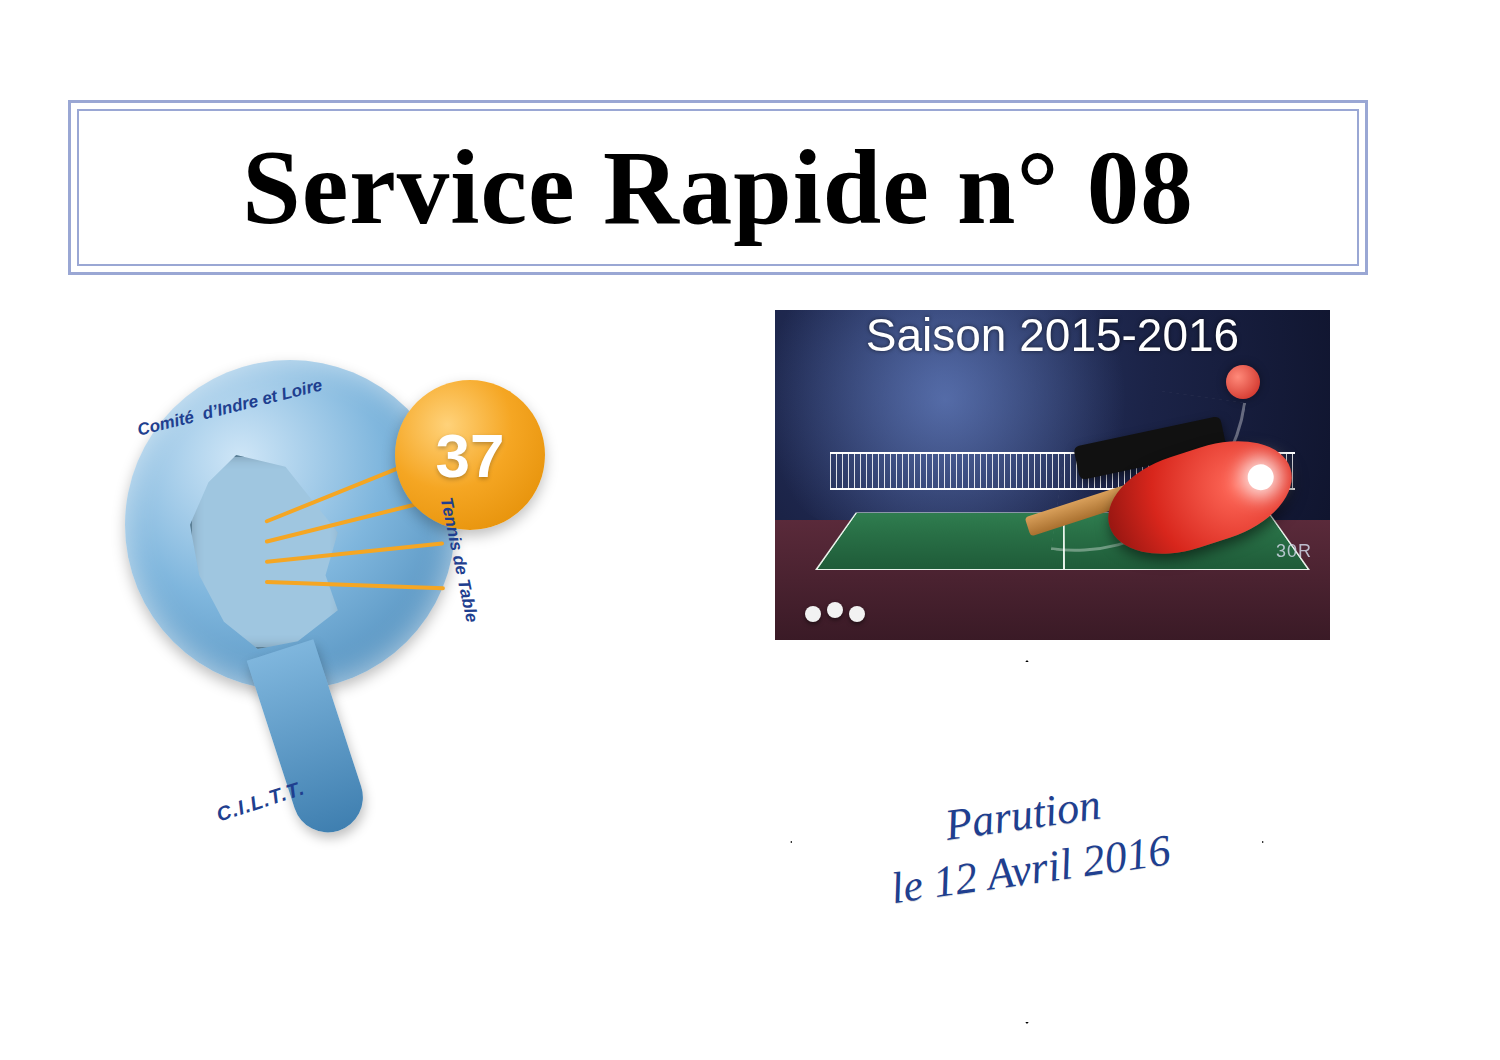Service Rapide n° 08
37
Comité d’Indre et Loire
Tennis de Table
C.I.L.T.T.
30R
Saison 2015-2016
Parution
le 12 Avril 2016